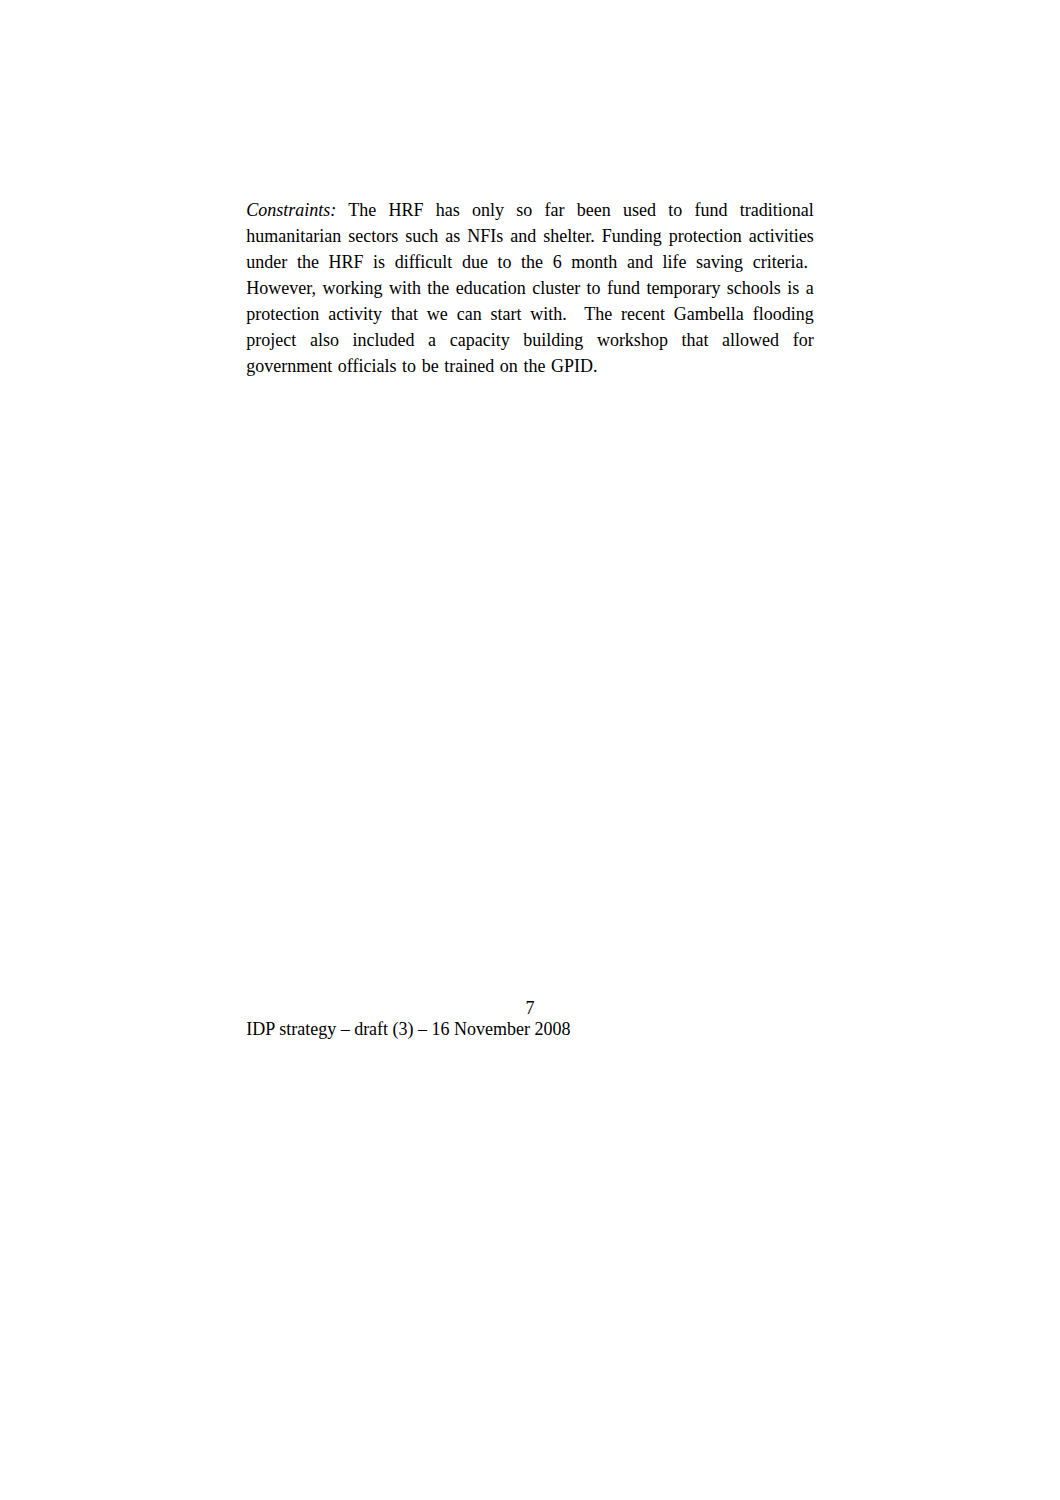Constraints: The HRF has only so far been used to fund traditional humanitarian sectors such as NFIs and shelter. Funding protection activities under the HRF is difficult due to the 6 month and life saving criteria. However, working with the education cluster to fund temporary schools is a protection activity that we can start with. The recent Gambella flooding project also included a capacity building workshop that allowed for government officials to be trained on the GPID.
7
IDP strategy – draft (3) – 16 November 2008